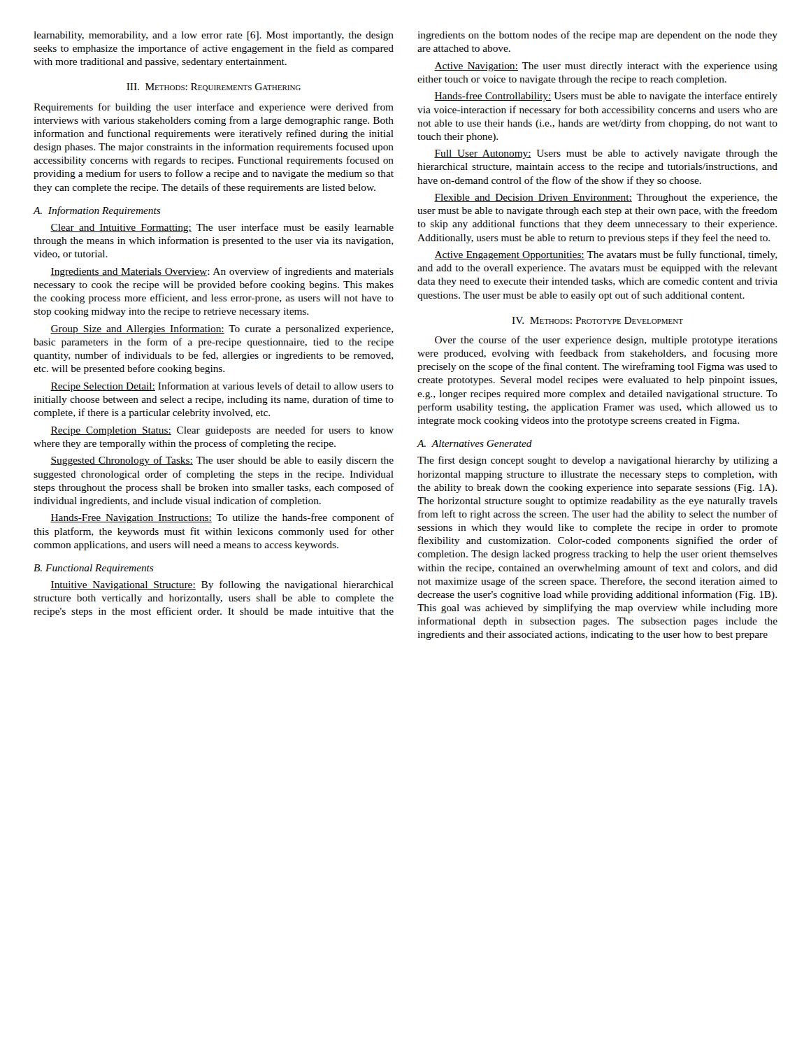learnability, memorability, and a low error rate [6]. Most importantly, the design seeks to emphasize the importance of active engagement in the field as compared with more traditional and passive, sedentary entertainment.
III. Methods: Requirements Gathering
Requirements for building the user interface and experience were derived from interviews with various stakeholders coming from a large demographic range. Both information and functional requirements were iteratively refined during the initial design phases. The major constraints in the information requirements focused upon accessibility concerns with regards to recipes. Functional requirements focused on providing a medium for users to follow a recipe and to navigate the medium so that they can complete the recipe. The details of these requirements are listed below.
A. Information Requirements
Clear and Intuitive Formatting: The user interface must be easily learnable through the means in which information is presented to the user via its navigation, video, or tutorial.
Ingredients and Materials Overview: An overview of ingredients and materials necessary to cook the recipe will be provided before cooking begins. This makes the cooking process more efficient, and less error-prone, as users will not have to stop cooking midway into the recipe to retrieve necessary items.
Group Size and Allergies Information: To curate a personalized experience, basic parameters in the form of a pre-recipe questionnaire, tied to the recipe quantity, number of individuals to be fed, allergies or ingredients to be removed, etc. will be presented before cooking begins.
Recipe Selection Detail: Information at various levels of detail to allow users to initially choose between and select a recipe, including its name, duration of time to complete, if there is a particular celebrity involved, etc.
Recipe Completion Status: Clear guideposts are needed for users to know where they are temporally within the process of completing the recipe.
Suggested Chronology of Tasks: The user should be able to easily discern the suggested chronological order of completing the steps in the recipe. Individual steps throughout the process shall be broken into smaller tasks, each composed of individual ingredients, and include visual indication of completion.
Hands-Free Navigation Instructions: To utilize the hands-free component of this platform, the keywords must fit within lexicons commonly used for other common applications, and users will need a means to access keywords.
B. Functional Requirements
Intuitive Navigational Structure: By following the navigational hierarchical structure both vertically and horizontally, users shall be able to complete the recipe's steps in the most efficient order. It should be made intuitive that the ingredients on the bottom nodes of the recipe map are dependent on the node they are attached to above.
Active Navigation: The user must directly interact with the experience using either touch or voice to navigate through the recipe to reach completion.
Hands-free Controllability: Users must be able to navigate the interface entirely via voice-interaction if necessary for both accessibility concerns and users who are not able to use their hands (i.e., hands are wet/dirty from chopping, do not want to touch their phone).
Full User Autonomy: Users must be able to actively navigate through the hierarchical structure, maintain access to the recipe and tutorials/instructions, and have on-demand control of the flow of the show if they so choose.
Flexible and Decision Driven Environment: Throughout the experience, the user must be able to navigate through each step at their own pace, with the freedom to skip any additional functions that they deem unnecessary to their experience. Additionally, users must be able to return to previous steps if they feel the need to.
Active Engagement Opportunities: The avatars must be fully functional, timely, and add to the overall experience. The avatars must be equipped with the relevant data they need to execute their intended tasks, which are comedic content and trivia questions. The user must be able to easily opt out of such additional content.
IV. Methods: Prototype Development
Over the course of the user experience design, multiple prototype iterations were produced, evolving with feedback from stakeholders, and focusing more precisely on the scope of the final content. The wireframing tool Figma was used to create prototypes. Several model recipes were evaluated to help pinpoint issues, e.g., longer recipes required more complex and detailed navigational structure. To perform usability testing, the application Framer was used, which allowed us to integrate mock cooking videos into the prototype screens created in Figma.
A. Alternatives Generated
The first design concept sought to develop a navigational hierarchy by utilizing a horizontal mapping structure to illustrate the necessary steps to completion, with the ability to break down the cooking experience into separate sessions (Fig. 1A). The horizontal structure sought to optimize readability as the eye naturally travels from left to right across the screen. The user had the ability to select the number of sessions in which they would like to complete the recipe in order to promote flexibility and customization. Color-coded components signified the order of completion. The design lacked progress tracking to help the user orient themselves within the recipe, contained an overwhelming amount of text and colors, and did not maximize usage of the screen space. Therefore, the second iteration aimed to decrease the user's cognitive load while providing additional information (Fig. 1B). This goal was achieved by simplifying the map overview while including more informational depth in subsection pages. The subsection pages include the ingredients and their associated actions, indicating to the user how to best prepare